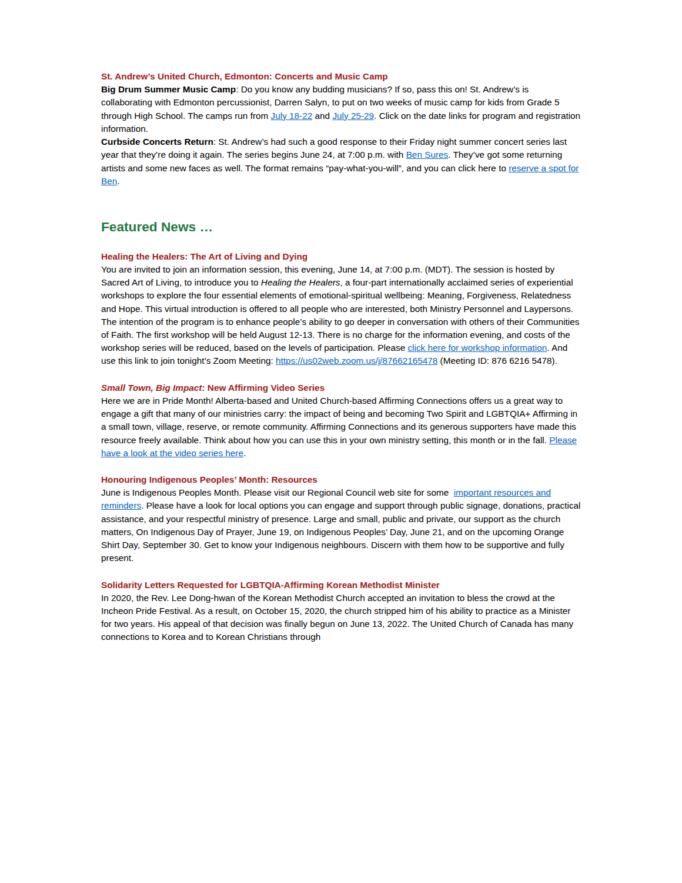St. Andrew’s United Church, Edmonton: Concerts and Music Camp
Big Drum Summer Music Camp: Do you know any budding musicians? If so, pass this on! St. Andrew’s is collaborating with Edmonton percussionist, Darren Salyn, to put on two weeks of music camp for kids from Grade 5 through High School. The camps run from July 18-22 and July 25-29. Click on the date links for program and registration information.
Curbside Concerts Return: St. Andrew’s had such a good response to their Friday night summer concert series last year that they’re doing it again. The series begins June 24, at 7:00 p.m. with Ben Sures. They’ve got some returning artists and some new faces as well. The format remains “pay-what-you-will”, and you can click here to reserve a spot for Ben.
Featured News …
Healing the Healers: The Art of Living and Dying
You are invited to join an information session, this evening, June 14, at 7:00 p.m. (MDT). The session is hosted by Sacred Art of Living, to introduce you to Healing the Healers, a four-part internationally acclaimed series of experiential workshops to explore the four essential elements of emotional-spiritual wellbeing: Meaning, Forgiveness, Relatedness and Hope. This virtual introduction is offered to all people who are interested, both Ministry Personnel and Laypersons. The intention of the program is to enhance people’s ability to go deeper in conversation with others of their Communities of Faith. The first workshop will be held August 12-13. There is no charge for the information evening, and costs of the workshop series will be reduced, based on the levels of participation. Please click here for workshop information. And use this link to join tonight’s Zoom Meeting: https://us02web.zoom.us/j/87662165478 (Meeting ID: 876 6216 5478).
Small Town, Big Impact: New Affirming Video Series
Here we are in Pride Month! Alberta-based and United Church-based Affirming Connections offers us a great way to engage a gift that many of our ministries carry: the impact of being and becoming Two Spirit and LGBTQIA+ Affirming in a small town, village, reserve, or remote community. Affirming Connections and its generous supporters have made this resource freely available. Think about how you can use this in your own ministry setting, this month or in the fall. Please have a look at the video series here.
Honouring Indigenous Peoples’ Month: Resources
June is Indigenous Peoples Month. Please visit our Regional Council web site for some important resources and reminders. Please have a look for local options you can engage and support through public signage, donations, practical assistance, and your respectful ministry of presence. Large and small, public and private, our support as the church matters, On Indigenous Day of Prayer, June 19, on Indigenous Peoples’ Day, June 21, and on the upcoming Orange Shirt Day, September 30. Get to know your Indigenous neighbours. Discern with them how to be supportive and fully present.
Solidarity Letters Requested for LGBTQIA-Affirming Korean Methodist Minister
In 2020, the Rev. Lee Dong-hwan of the Korean Methodist Church accepted an invitation to bless the crowd at the Incheon Pride Festival. As a result, on October 15, 2020, the church stripped him of his ability to practice as a Minister for two years. His appeal of that decision was finally begun on June 13, 2022. The United Church of Canada has many connections to Korea and to Korean Christians through